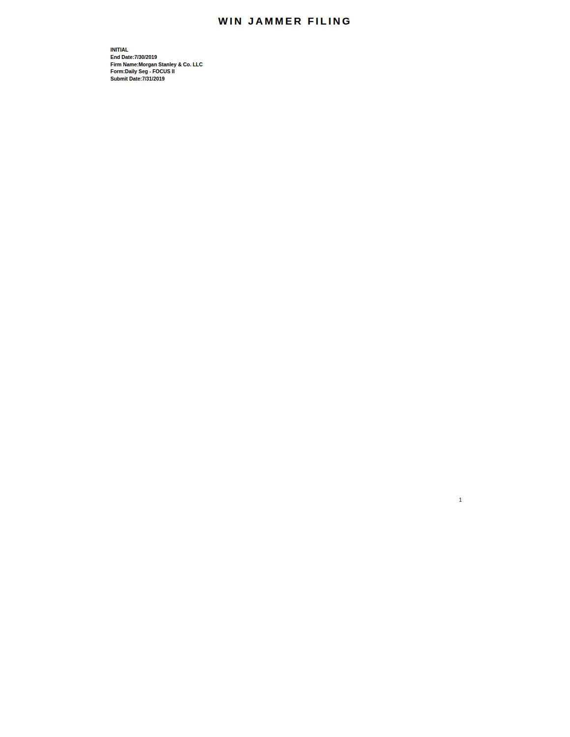WIN JAMMER FILING
INITIAL
End Date:7/30/2019
Firm Name:Morgan Stanley & Co. LLC
Form:Daily Seg - FOCUS II
Submit Date:7/31/2019
1